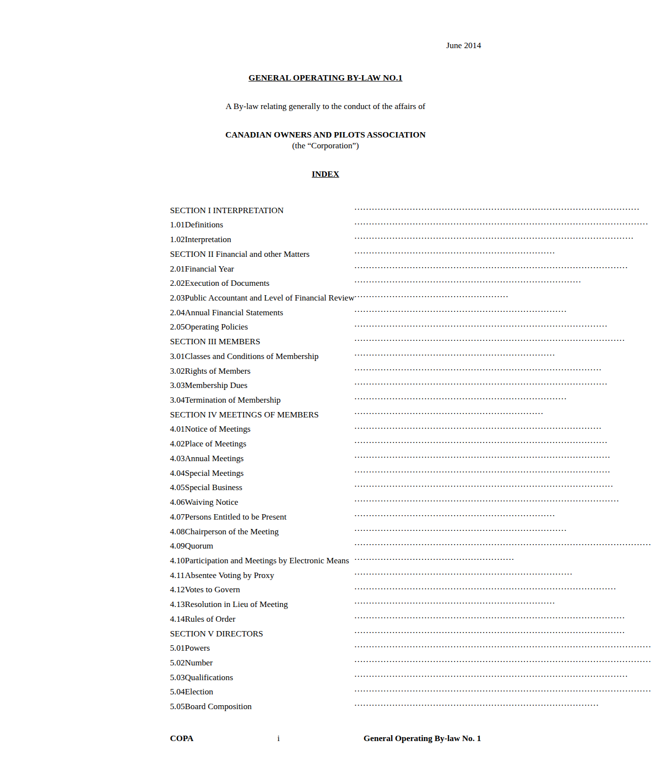June 2014
GENERAL OPERATING BY-LAW NO.1
A By-law relating generally to the conduct of the affairs of
CANADIAN OWNERS AND PILOTS ASSOCIATION
(the “Corporation”)
INDEX
| SECTION I INTERPRETATION | .................................................................................................. | 1 |
| 1.01 | Definitions | ..................................................................................................... | 1 |
| 1.02 | Interpretation | ................................................................................................ | 2 |
| SECTION II Financial and other Matters | ..................................................................... | 2 |
| 2.01 | Financial Year | .............................................................................................. | 2 |
| 2.02 | Execution of Documents | .............................................................................. | 2 |
| 2.03 | Public Accountant and Level of Financial Review | ..................................................... | 3 |
| 2.04 | Annual Financial Statements | ......................................................................... | 3 |
| 2.05 | Operating Policies | ....................................................................................... | 3 |
| SECTION III MEMBERS | ............................................................................................. | 3 |
| 3.01 | Classes and Conditions of Membership | ..................................................................... | 3 |
| 3.02 | Rights of Members | ..................................................................................... | 4 |
| 3.03 | Membership Dues | ....................................................................................... | 4 |
| 3.04 | Termination of Membership | ......................................................................... | 4 |
| SECTION IV MEETINGS OF MEMBERS | ................................................................. | 5 |
| 4.01 | Notice of Meetings | ..................................................................................... | 5 |
| 4.02 | Place of Meetings | ....................................................................................... | 5 |
| 4.03 | Annual Meetings | ........................................................................................ | 5 |
| 4.04 | Special Meetings | ........................................................................................ | 6 |
| 4.05 | Special Business | ......................................................................................... | 6 |
| 4.06 | Waiving Notice | ........................................................................................... | 6 |
| 4.07 | Persons Entitled to be Present | ..................................................................... | 6 |
| 4.08 | Chairperson of the Meeting | ......................................................................... | 6 |
| 4.09 | Quorum | ....................................................................................................... | 7 |
| 4.10 | Participation and Meetings by Electronic Means | ....................................................... | 7 |
| 4.11 | Absentee Voting by Proxy | ........................................................................... | 7 |
| 4.12 | Votes to Govern | .......................................................................................... | 7 |
| 4.13 | Resolution in Lieu of Meeting | ..................................................................... | 8 |
| 4.14 | Rules of Order | ............................................................................................. | 8 |
| SECTION V DIRECTORS | ............................................................................................. | 8 |
| 5.01 | Powers | ......................................................................................................... | 8 |
| 5.02 | Number | ....................................................................................................... | 8 |
| 5.03 | Qualifications | .............................................................................................. | 8 |
| 5.04 | Election | ....................................................................................................... | 9 |
| 5.05 | Board Composition | .................................................................................... | 9 |
COPA
i
General Operating By-law No. 1